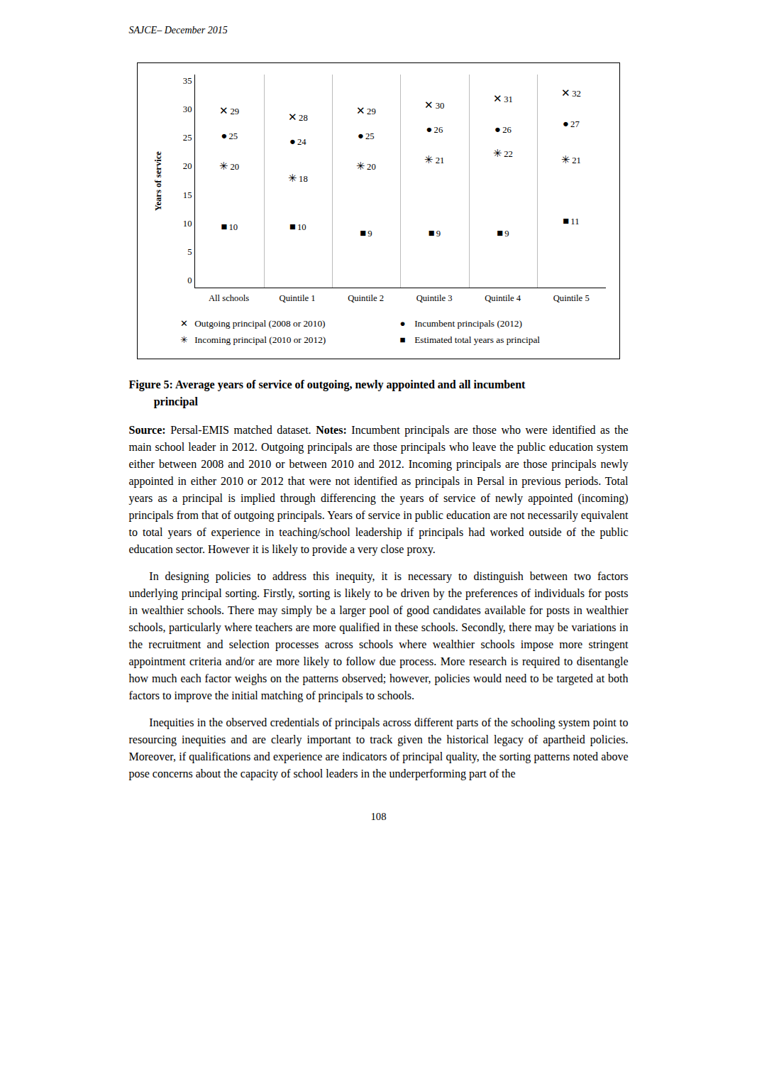SAJCE– December 2015
Years of service
35
30
25
20
15
10
5
0
✕29
●25
✳20
■10
✕28
●24
✳18
■10
✕29
●25
✳20
■9
✕30
●26
✳21
■9
✕31
●26
✳22
■9
✕32
●27
✳21
■11
All schools
Quintile 1
Quintile 2
Quintile 3
Quintile 4
Quintile 5
✕ Outgoing principal (2008 or 2010)
● Incumbent principals (2012)
✳ Incoming principal (2010 or 2012)
■ Estimated total years as principal
Figure 5: Average years of service of outgoing, newly appointed and all incumbent principal
Source: Persal-EMIS matched dataset. Notes: Incumbent principals are those who were identified as the main school leader in 2012. Outgoing principals are those principals who leave the public education system either between 2008 and 2010 or between 2010 and 2012. Incoming principals are those principals newly appointed in either 2010 or 2012 that were not identified as principals in Persal in previous periods. Total years as a principal is implied through differencing the years of service of newly appointed (incoming) principals from that of outgoing principals. Years of service in public education are not necessarily equivalent to total years of experience in teaching/school leadership if principals had worked outside of the public education sector. However it is likely to provide a very close proxy.
In designing policies to address this inequity, it is necessary to distinguish between two factors underlying principal sorting. Firstly, sorting is likely to be driven by the preferences of individuals for posts in wealthier schools. There may simply be a larger pool of good candidates available for posts in wealthier schools, particularly where teachers are more qualified in these schools. Secondly, there may be variations in the recruitment and selection processes across schools where wealthier schools impose more stringent appointment criteria and/or are more likely to follow due process. More research is required to disentangle how much each factor weighs on the patterns observed; however, policies would need to be targeted at both factors to improve the initial matching of principals to schools.
Inequities in the observed credentials of principals across different parts of the schooling system point to resourcing inequities and are clearly important to track given the historical legacy of apartheid policies. Moreover, if qualifications and experience are indicators of principal quality, the sorting patterns noted above pose concerns about the capacity of school leaders in the underperforming part of the
108